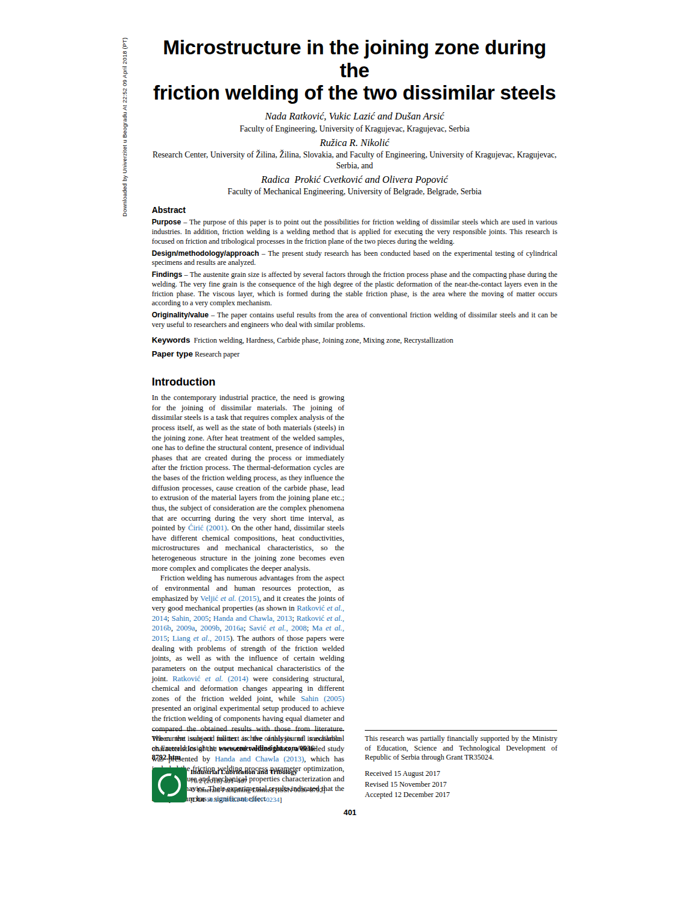Downloaded by Univerzitet u Beogradu At 22:52 09 April 2018 (PT)
Microstructure in the joining zone during the
friction welding of the two dissimilar steels
Nada Ratković, Vukic Lazić and Dušan Arsić
Faculty of Engineering, University of Kragujevac, Kragujevac, Serbia
Ružica R. Nikolić
Research Center, University of Žilina, Žilina, Slovakia, and Faculty of Engineering, University of Kragujevac, Kragujevac, Serbia, and
Radica Prokić Cvetković and Olivera Popović
Faculty of Mechanical Engineering, University of Belgrade, Belgrade, Serbia
Abstract
Purpose – The purpose of this paper is to point out the possibilities for friction welding of dissimilar steels which are used in various industries. In addition, friction welding is a welding method that is applied for executing the very responsible joints. This research is focused on friction and tribological processes in the friction plane of the two pieces during the welding.
Design/methodology/approach – The present study research has been conducted based on the experimental testing of cylindrical specimens and results are analyzed.
Findings – The austenite grain size is affected by several factors through the friction process phase and the compacting phase during the welding. The very fine grain is the consequence of the high degree of the plastic deformation of the near-the-contact layers even in the friction phase. The viscous layer, which is formed during the stable friction phase, is the area where the moving of matter occurs according to a very complex mechanism.
Originality/value – The paper contains useful results from the area of conventional friction welding of dissimilar steels and it can be very useful to researchers and engineers who deal with similar problems.
Keywords Friction welding, Hardness, Carbide phase, Joining zone, Mixing zone, Recrystallization
Paper type Research paper
Introduction
In the contemporary industrial practice, the need is growing for the joining of dissimilar materials. The joining of dissimilar steels is a task that requires complex analysis of the process itself, as well as the state of both materials (steels) in the joining zone. After heat treatment of the welded samples, one has to define the structural content, presence of individual phases that are created during the process or immediately after the friction process. The thermal-deformation cycles are the bases of the friction welding process, as they influence the diffusion processes, cause creation of the carbide phase, lead to extrusion of the material layers from the joining plane etc.; thus, the subject of consideration are the complex phenomena that are occurring during the very short time interval, as pointed by Ćirić (2001). On the other hand, dissimilar steels have different chemical compositions, heat conductivities, microstructures and mechanical characteristics, so the heterogeneous structure in the joining zone becomes even more complex and complicates the deeper analysis.
Friction welding has numerous advantages from the aspect of environmental and human resources protection, as emphasized by Veljić et al. (2015), and it creates the joints of very good mechanical properties (as shown in Ratković et al., 2014; Sahin, 2005; Handa and Chawla, 2013; Ratković et al., 2016b, 2009a, 2009b, 2016a; Savić et al., 2008; Ma et al., 2015; Liang et al., 2015). The authors of those papers were dealing with problems of strength of the friction welded joints, as well as with the influence of certain welding parameters on the output mechanical characteristics of the joint. Ratković et al. (2014) were considering structural, chemical and deformation changes appearing in different zones of the friction welded joint, while Sahin (2005) presented an original experimental setup produced to achieve the friction welding of components having equal diameter and compared the obtained results with those from literature. When the subject matter is the analysis of mechanical characteristics of the executed welded joints, a detailed study was presented by Handa and Chawla (2013), which has included the friction welding process parameter optimization, microstructure and mechanical properties characterization and fracture behavior. Their experimental results indicated that the axial pressure has a significant effect
The current issue and full text archive of this journal is available on Emerald Insight at: www.emeraldinsight.com/0036-8792.htm
Industrial Lubrication and Tribology
70/2 (2018) 401–407
© Emerald Publishing Limited [ISSN 0036-8792]
[DOI 10.1108/ILT-08-2017-0234]
This research was partially financially supported by the Ministry of Education, Science and Technological Development of Republic of Serbia through Grant TR35024.
Received 15 August 2017
Revised 15 November 2017
Accepted 12 December 2017
401